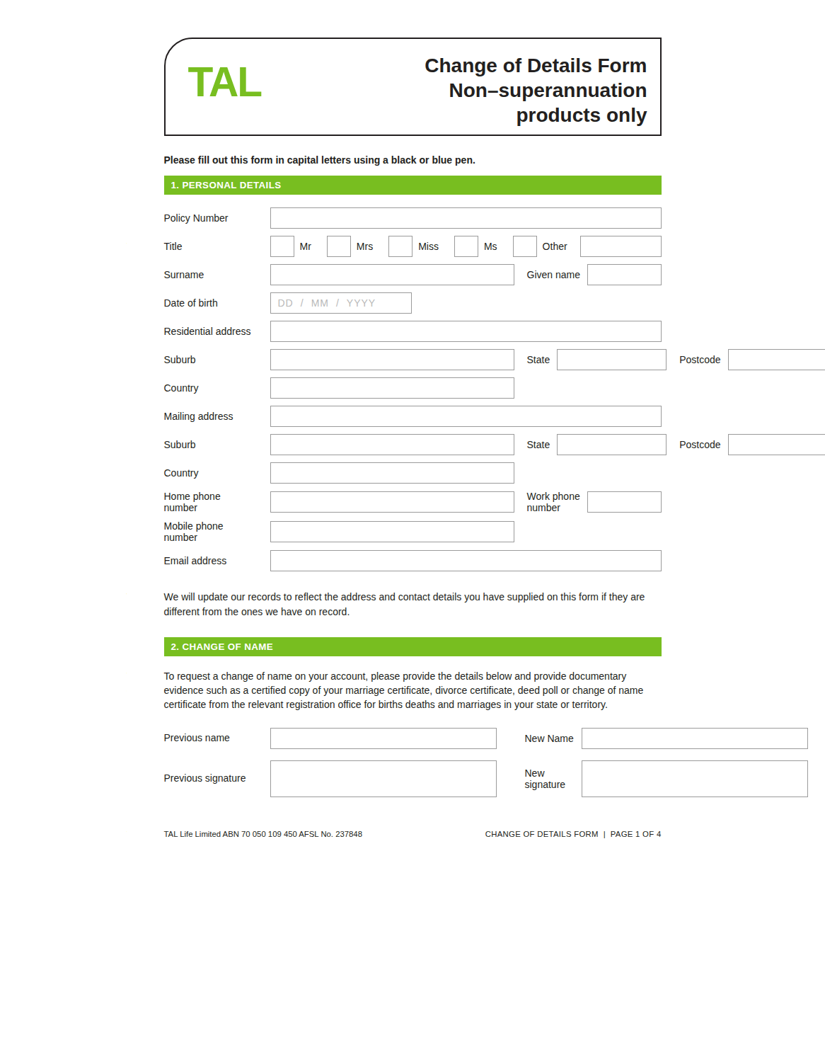TAL
Change of Details Form
Non–superannuation
products only
Please fill out this form in capital letters using a black or blue pen.
1. PERSONAL DETAILS
Policy Number
Title
Mr
Mrs
Miss
Ms
Other
Surname
Given name
Date of birth
DD/MM/YYYY
Residential address
Suburb
State
Postcode
Country
Mailing address
Suburb
State
Postcode
Country
Home phone
number
Work phone
number
Mobile phone
number
Email address
We will update our records to reflect the address and contact details you have supplied on this form if they are different from the ones we have on record.
2. CHANGE OF NAME
To request a change of name on your account, please provide the details below and provide documentary evidence such as a certified copy of your marriage certificate, divorce certificate, deed poll or change of name certificate from the relevant registration office for births deaths and marriages in your state or territory.
Previous name
New Name
Previous signature
New signature
TAL Life Limited ABN 70 050 109 450 AFSL No. 237848
CHANGE OF DETAILS FORM | PAGE 1 OF 4